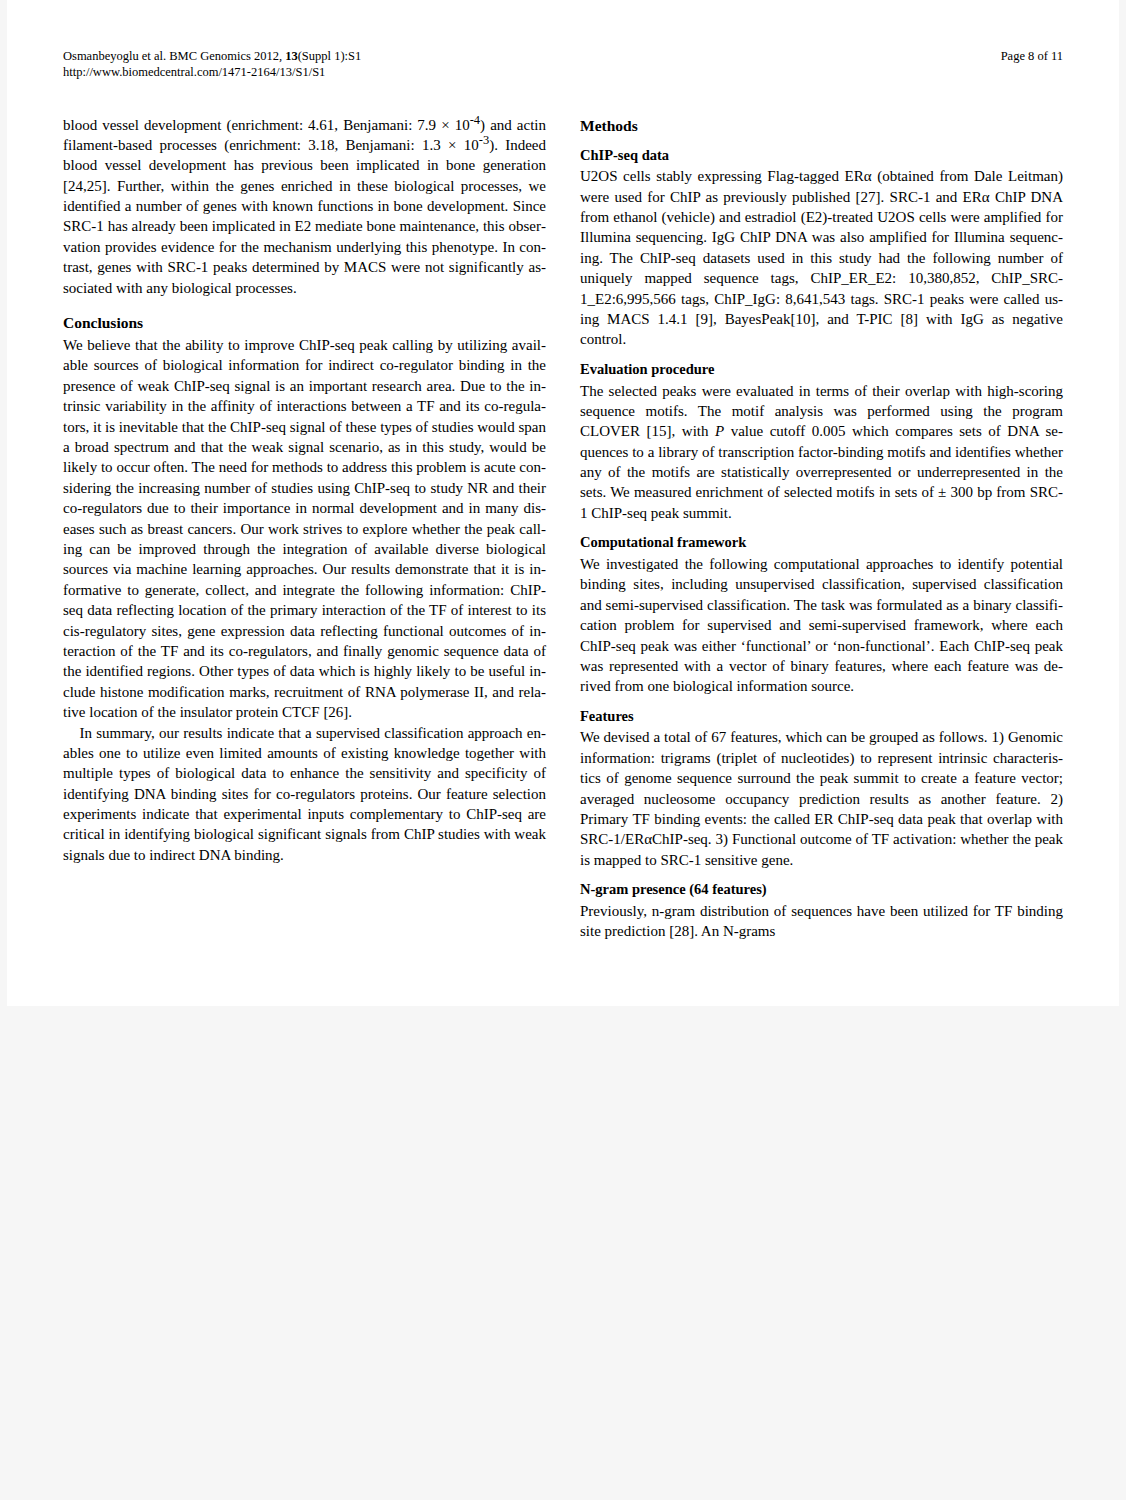Osmanbeyoglu et al. BMC Genomics 2012, 13(Suppl 1):S1 http://www.biomedcentral.com/1471-2164/13/S1/S1
Page 8 of 11
blood vessel development (enrichment: 4.61, Benjamani: 7.9 × 10-4) and actin filament-based processes (enrichment: 3.18, Benjamani: 1.3 × 10-3). Indeed blood vessel development has previous been implicated in bone generation [24,25]. Further, within the genes enriched in these biological processes, we identified a number of genes with known functions in bone development. Since SRC-1 has already been implicated in E2 mediate bone maintenance, this observation provides evidence for the mechanism underlying this phenotype. In contrast, genes with SRC-1 peaks determined by MACS were not significantly associated with any biological processes.
Conclusions
We believe that the ability to improve ChIP-seq peak calling by utilizing available sources of biological information for indirect co-regulator binding in the presence of weak ChIP-seq signal is an important research area. Due to the intrinsic variability in the affinity of interactions between a TF and its co-regulators, it is inevitable that the ChIP-seq signal of these types of studies would span a broad spectrum and that the weak signal scenario, as in this study, would be likely to occur often. The need for methods to address this problem is acute considering the increasing number of studies using ChIP-seq to study NR and their co-regulators due to their importance in normal development and in many diseases such as breast cancers. Our work strives to explore whether the peak calling can be improved through the integration of available diverse biological sources via machine learning approaches. Our results demonstrate that it is informative to generate, collect, and integrate the following information: ChIP-seq data reflecting location of the primary interaction of the TF of interest to its cis-regulatory sites, gene expression data reflecting functional outcomes of interaction of the TF and its co-regulators, and finally genomic sequence data of the identified regions. Other types of data which is highly likely to be useful include histone modification marks, recruitment of RNA polymerase II, and relative location of the insulator protein CTCF [26].
In summary, our results indicate that a supervised classification approach enables one to utilize even limited amounts of existing knowledge together with multiple types of biological data to enhance the sensitivity and specificity of identifying DNA binding sites for co-regulators proteins. Our feature selection experiments indicate that experimental inputs complementary to ChIP-seq are critical in identifying biological significant signals from ChIP studies with weak signals due to indirect DNA binding.
Methods
ChIP-seq data
U2OS cells stably expressing Flag-tagged ERα (obtained from Dale Leitman) were used for ChIP as previously published [27]. SRC-1 and ERα ChIP DNA from ethanol (vehicle) and estradiol (E2)-treated U2OS cells were amplified for Illumina sequencing. IgG ChIP DNA was also amplified for Illumina sequencing. The ChIP-seq datasets used in this study had the following number of uniquely mapped sequence tags, ChIP_ER_E2: 10,380,852, ChIP_SRC-1_E2:6,995,566 tags, ChIP_IgG: 8,641,543 tags. SRC-1 peaks were called using MACS 1.4.1 [9], BayesPeak[10], and T-PIC [8] with IgG as negative control.
Evaluation procedure
The selected peaks were evaluated in terms of their overlap with high-scoring sequence motifs. The motif analysis was performed using the program CLOVER [15], with P value cutoff 0.005 which compares sets of DNA sequences to a library of transcription factor-binding motifs and identifies whether any of the motifs are statistically overrepresented or underrepresented in the sets. We measured enrichment of selected motifs in sets of ± 300 bp from SRC-1 ChIP-seq peak summit.
Computational framework
We investigated the following computational approaches to identify potential binding sites, including unsupervised classification, supervised classification and semi-supervised classification. The task was formulated as a binary classification problem for supervised and semi-supervised framework, where each ChIP-seq peak was either ‘functional’ or ‘non-functional’. Each ChIP-seq peak was represented with a vector of binary features, where each feature was derived from one biological information source.
Features
We devised a total of 67 features, which can be grouped as follows. 1) Genomic information: trigrams (triplet of nucleotides) to represent intrinsic characteristics of genome sequence surround the peak summit to create a feature vector; averaged nucleosome occupancy prediction results as another feature. 2) Primary TF binding events: the called ER ChIP-seq data peak that overlap with SRC-1/ERαChIP-seq. 3) Functional outcome of TF activation: whether the peak is mapped to SRC-1 sensitive gene.
N-gram presence (64 features)
Previously, n-gram distribution of sequences have been utilized for TF binding site prediction [28]. An N-grams